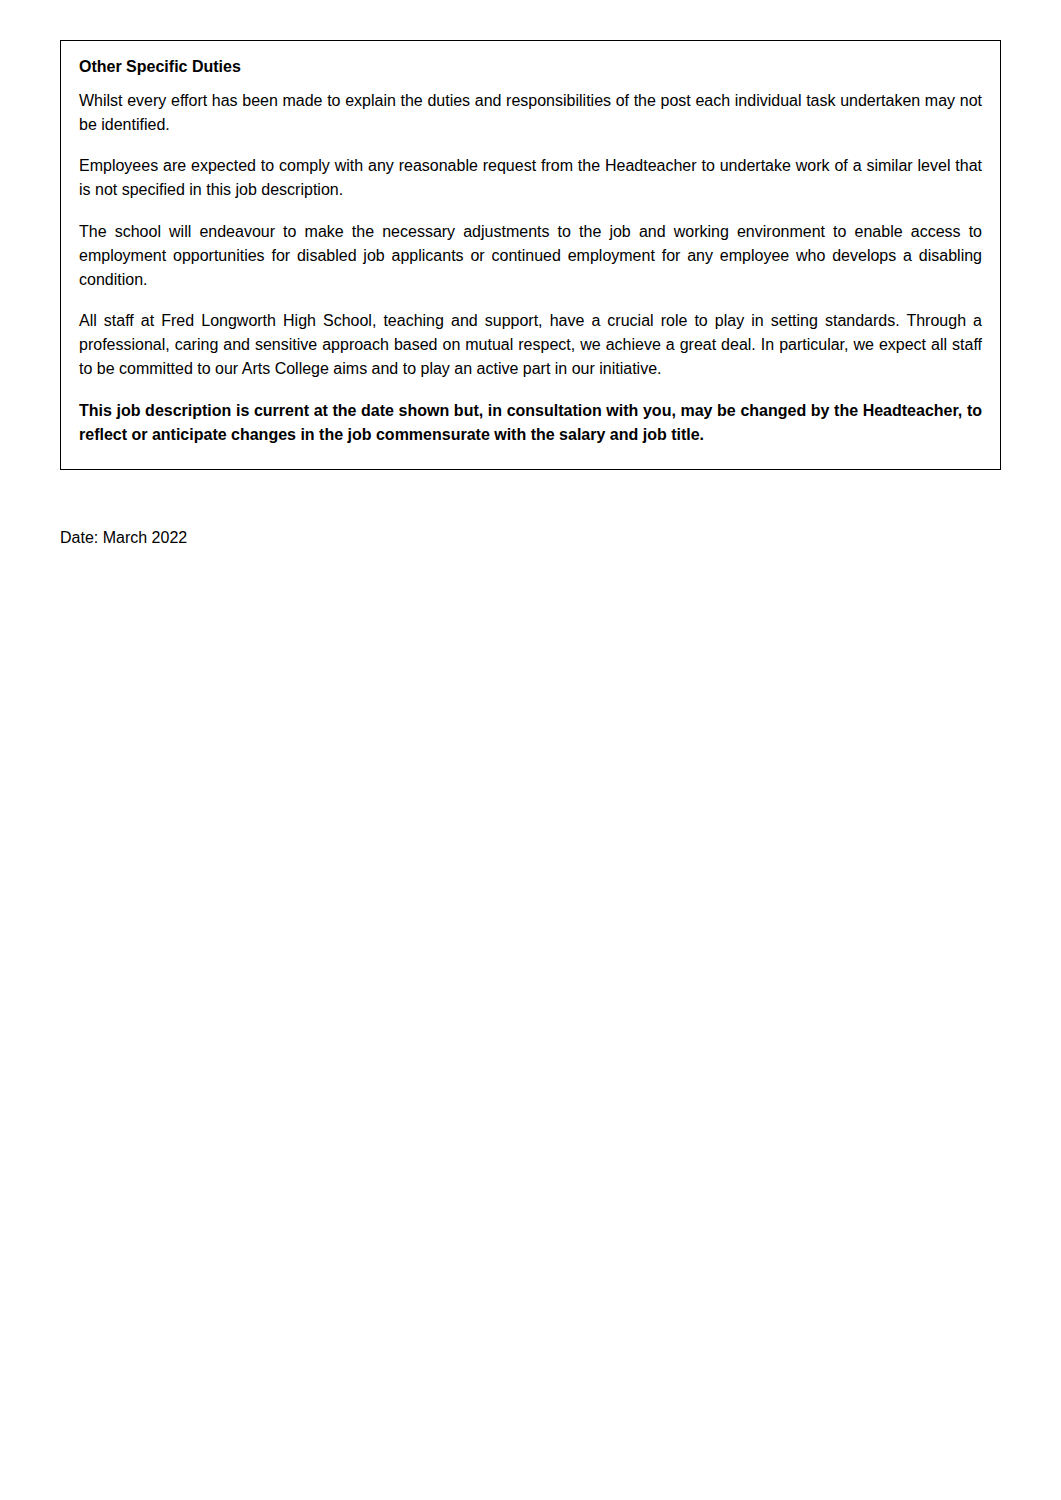Other Specific Duties
Whilst every effort has been made to explain the duties and responsibilities of the post each individual task undertaken may not be identified.
Employees are expected to comply with any reasonable request from the Headteacher to undertake work of a similar level that is not specified in this job description.
The school will endeavour to make the necessary adjustments to the job and working environment to enable access to employment opportunities for disabled job applicants or continued employment for any employee who develops a disabling condition.
All staff at Fred Longworth High School, teaching and support, have a crucial role to play in setting standards. Through a professional, caring and sensitive approach based on mutual respect, we achieve a great deal. In particular, we expect all staff to be committed to our Arts College aims and to play an active part in our initiative.
This job description is current at the date shown but, in consultation with you, may be changed by the Headteacher, to reflect or anticipate changes in the job commensurate with the salary and job title.
Date: March 2022